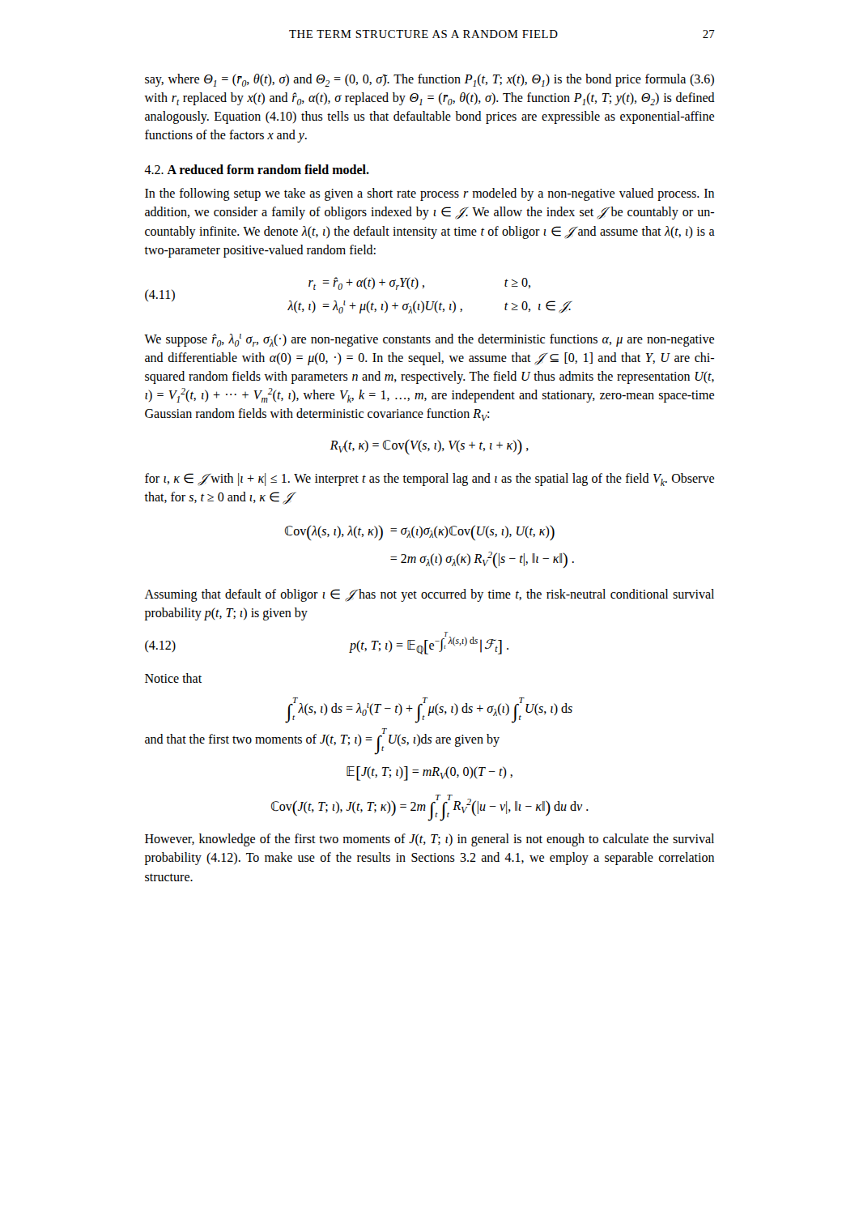THE TERM STRUCTURE AS A RANDOM FIELD 27
say, where Θ1 = (r̄0, θ(t), σ) and Θ2 = (0, 0, σ̃). The function P1(t, T; x(t), Θ1) is the bond price formula (3.6) with rt replaced by x(t) and r̂0, α(t), σ replaced by Θ1 = (r̄0, θ(t), σ). The function P1(t, T; y(t), Θ2) is defined analogously. Equation (4.10) thus tells us that defaultable bond prices are expressible as exponential-affine functions of the factors x and y.
4.2. A reduced form random field model.
In the following setup we take as given a short rate process r modeled by a non-negative valued process. In addition, we consider a family of obligors indexed by ι ∈ 𝒥. We allow the index set 𝒥 be countably or uncountably infinite. We denote λ(t, ι) the default intensity at time t of obligor ι ∈ 𝒥 and assume that λ(t, ι) is a two-parameter positive-valued random field:
(4.11)
| r t | = | r̂ 0 + α ( t ) + σ r Y ( t ) , | t ≥ 0, |
| λ ( t , ι ) | = | λ 0 ι + μ ( t , ι ) + σ λ ( ι ) U ( t , ι ) , | t ≥ 0, ι ∈ 𝒥 . |
We suppose r̂0, λ0ι σr, σλ(·) are non-negative constants and the deterministic functions α, μ are non-negative and differentiable with α(0) = μ(0, ·) = 0. In the sequel, we assume that 𝒥 ⊆ [0, 1] and that Y, U are chi-squared random fields with parameters n and m, respectively. The field U thus admits the representation U(t, ι) = V12(t, ι) + ··· + Vm2(t, ι), where Vk, k = 1, …, m, are independent and stationary, zero-mean space-time Gaussian random fields with deterministic covariance function RV:
RV(t, κ) = ℂov(V(s, ι), V(s + t, ι + κ)) ,
for ι, κ ∈ 𝒥 with |ι + κ| ≤ 1. We interpret t as the temporal lag and ι as the spatial lag of the field Vk. Observe that, for s, t ≥ 0 and ι, κ ∈ 𝒥
| ℂov ( λ ( s , ι ), λ ( t , κ ) ) | = | σ λ ( ι ) σ λ ( κ ) ℂov ( U ( s , ι ), U ( t , κ ) ) |
| | = | 2 m σ λ ( ι ) σ λ ( κ ) R V 2 ( / s − t /, ‖ ι − κ ‖ ) . |
Assuming that default of obligor ι ∈ 𝒥 has not yet occurred by time t, the risk-neutral conditional survival probability p(t, T; ι) is given by
(4.12) p(t, T; ι) = 𝔼ℚ[e−∫Tt λ(s,ι) ds∣ℱt] .
Notice that
∫Tt λ(s, ι) ds = λ0ι(T − t) + ∫Tt μ(s, ι) ds + σλ(ι) ∫Tt U(s, ι) ds
and that the first two moments of J(t, T; ι) = ∫Tt U(s, ι)ds are given by
𝔼[J(t, T; ι)] = mRV(0, 0)(T − t) ,
ℂov(J(t, T; ι), J(t, T; κ)) = 2m ∫Tt∫Tt RV2(|u − v|, ‖ι − κ‖) du dv .
However, knowledge of the first two moments of J(t, T; ι) in general is not enough to calculate the survival probability (4.12). To make use of the results in Sections 3.2 and 4.1, we employ a separable correlation structure.